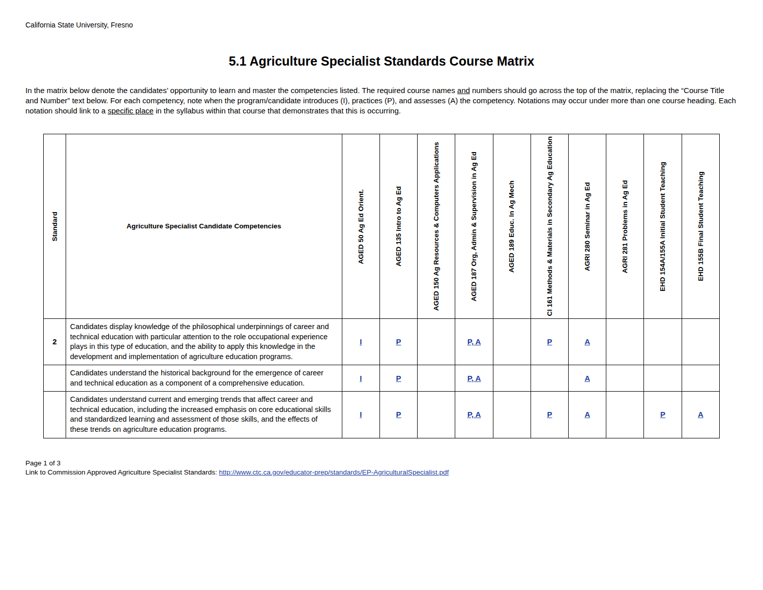California State University, Fresno
5.1 Agriculture Specialist Standards Course Matrix
In the matrix below denote the candidates’ opportunity to learn and master the competencies listed. The required course names and numbers should go across the top of the matrix, replacing the “Course Title and Number” text below. For each competency, note when the program/candidate introduces (I), practices (P), and assesses (A) the competency. Notations may occur under more than one course heading. Each notation should link to a specific place in the syllabus within that course that demonstrates that this is occurring.
| Standard | Agriculture Specialist Candidate Competencies | AGED 50 Ag Ed Orient. | AGED 135 Intro to Ag Ed | AGED 150 Ag Resources & Computers Applications | AGED 187 Org, Admin & Supervision in Ag Ed | AGED 189 Educ. In Ag Mech | CI 161 Methods & Materials in Secondary Ag Education | AGRI 280 Seminar in Ag Ed | AGRI 281 Problems in Ag Ed | EHD 154A/155A Initial Student Teaching | EHD 155B Final Student Teaching |
| --- | --- | --- | --- | --- | --- | --- | --- | --- | --- | --- | --- |
| 2 | Candidates display knowledge of the philosophical underpinnings of career and technical education with particular attention to the role occupational experience plays in this type of education, and the ability to apply this knowledge in the development and implementation of agriculture education programs. | I | P | | P, A | | P | A | | | |
| | Candidates understand the historical background for the emergence of career and technical education as a component of a comprehensive education. | I | P | | P, A | | | A | | | |
| | Candidates understand current and emerging trends that affect career and technical education, including the increased emphasis on core educational skills and standardized learning and assessment of those skills, and the effects of these trends on agriculture education programs. | I | P | | P, A | | P | A | | P | A |
Page 1 of 3
Link to Commission Approved Agriculture Specialist Standards: http://www.ctc.ca.gov/educator-prep/standards/EP-AgriculturalSpecialist.pdf